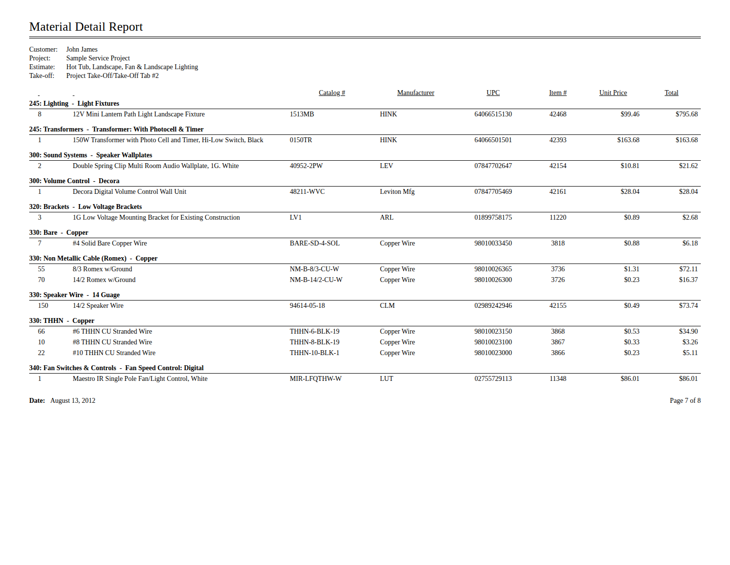Material Detail Report
| Customer: | John James |
| Project: | Sample Service Project |
| Estimate: | Hot Tub, Landscape, Fan & Landscape Lighting |
| Take-off: | Project Take-Off/Take-Off Tab #2 |
| | | Catalog # | Manufacturer | UPC | Item # | Unit Price | Total |
| --- | --- | --- | --- | --- | --- | --- | --- |
| 245: Lighting - Light Fixtures |
| 8 | 12V Mini Lantern Path Light Landscape Fixture | 1513MB | HINK | 64066515130 | 42468 | $99.46 | $795.68 |
| 245: Transformers - Transformer: With Photocell & Timer |
| 1 | 150W Transformer with Photo Cell and Timer, Hi-Low Switch, Black | 0150TR | HINK | 64066501501 | 42393 | $163.68 | $163.68 |
| 300: Sound Systems - Speaker Wallplates |
| 2 | Double Spring Clip Multi Room Audio Wallplate, 1G. White | 40952-2PW | LEV | 07847702647 | 42154 | $10.81 | $21.62 |
| 300: Volume Control - Decora |
| 1 | Decora Digital Volume Control Wall Unit | 48211-WVC | Leviton Mfg | 07847705469 | 42161 | $28.04 | $28.04 |
| 320: Brackets - Low Voltage Brackets |
| 3 | 1G Low Voltage Mounting Bracket for Existing Construction | LV1 | ARL | 01899758175 | 11220 | $0.89 | $2.68 |
| 330: Bare - Copper |
| 7 | #4 Solid Bare Copper Wire | BARE-SD-4-SOL | Copper Wire | 98010033450 | 3818 | $0.88 | $6.18 |
| 330: Non Metallic Cable (Romex) - Copper |
| 55 | 8/3 Romex w/Ground | NM-B-8/3-CU-W | Copper Wire | 98010026365 | 3736 | $1.31 | $72.11 |
| 70 | 14/2 Romex w/Ground | NM-B-14/2-CU-W | Copper Wire | 98010026300 | 3726 | $0.23 | $16.37 |
| 330: Speaker Wire - 14 Guage |
| 150 | 14/2 Speaker Wire | 94614-05-18 | CLM | 02989242946 | 42155 | $0.49 | $73.74 |
| 330: THHN - Copper |
| 66 | #6 THHN CU Stranded Wire | THHN-6-BLK-19 | Copper Wire | 98010023150 | 3868 | $0.53 | $34.90 |
| 10 | #8 THHN CU Stranded Wire | THHN-8-BLK-19 | Copper Wire | 98010023100 | 3867 | $0.33 | $3.26 |
| 22 | #10 THHN CU Stranded Wire | THHN-10-BLK-1 | Copper Wire | 98010023000 | 3866 | $0.23 | $5.11 |
| 340: Fan Switches & Controls - Fan Speed Control: Digital |
| 1 | Maestro IR Single Pole Fan/Light Control, White | MIR-LFQTHW-W | LUT | 02755729113 | 11348 | $86.01 | $86.01 |
Date: August 13, 2012 Page 7 of 8